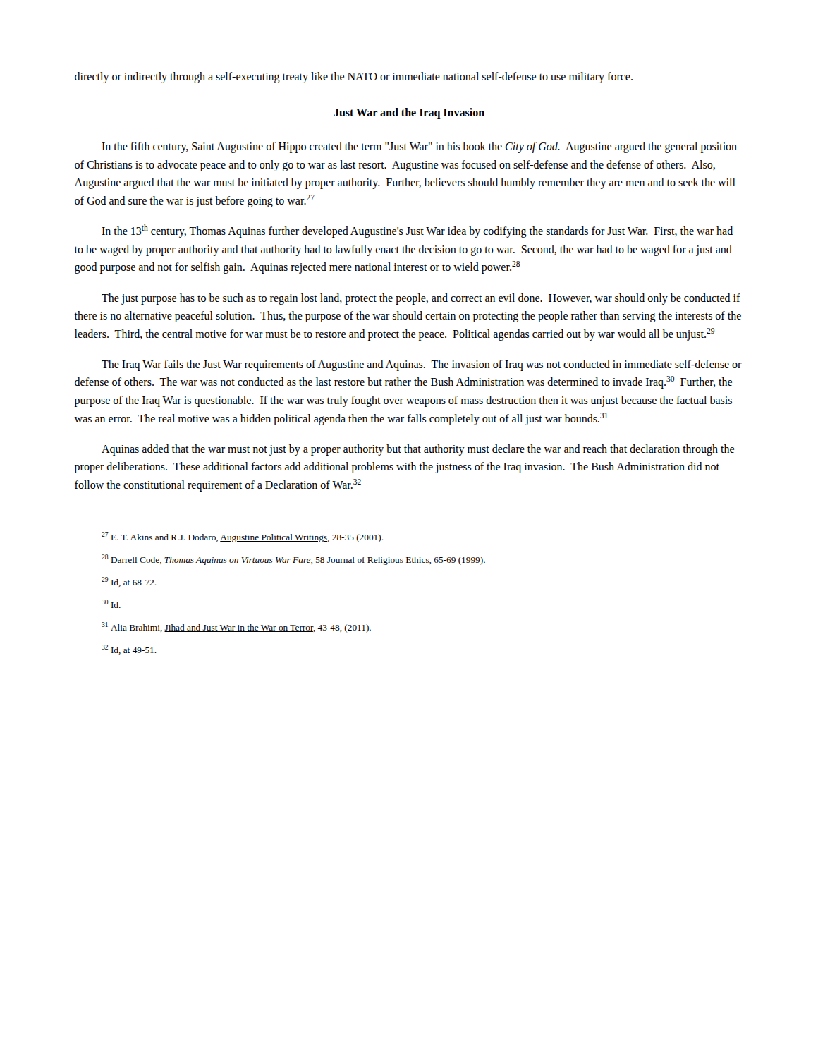directly or indirectly through a self-executing treaty like the NATO or immediate national self-defense to use military force.
Just War and the Iraq Invasion
In the fifth century, Saint Augustine of Hippo created the term "Just War" in his book the City of God. Augustine argued the general position of Christians is to advocate peace and to only go to war as last resort. Augustine was focused on self-defense and the defense of others. Also, Augustine argued that the war must be initiated by proper authority. Further, believers should humbly remember they are men and to seek the will of God and sure the war is just before going to war.27
In the 13th century, Thomas Aquinas further developed Augustine's Just War idea by codifying the standards for Just War. First, the war had to be waged by proper authority and that authority had to lawfully enact the decision to go to war. Second, the war had to be waged for a just and good purpose and not for selfish gain. Aquinas rejected mere national interest or to wield power.28
The just purpose has to be such as to regain lost land, protect the people, and correct an evil done. However, war should only be conducted if there is no alternative peaceful solution. Thus, the purpose of the war should certain on protecting the people rather than serving the interests of the leaders. Third, the central motive for war must be to restore and protect the peace. Political agendas carried out by war would all be unjust.29
The Iraq War fails the Just War requirements of Augustine and Aquinas. The invasion of Iraq was not conducted in immediate self-defense or defense of others. The war was not conducted as the last restore but rather the Bush Administration was determined to invade Iraq.30 Further, the purpose of the Iraq War is questionable. If the war was truly fought over weapons of mass destruction then it was unjust because the factual basis was an error. The real motive was a hidden political agenda then the war falls completely out of all just war bounds.31
Aquinas added that the war must not just by a proper authority but that authority must declare the war and reach that declaration through the proper deliberations. These additional factors add additional problems with the justness of the Iraq invasion. The Bush Administration did not follow the constitutional requirement of a Declaration of War.32
27 E. T. Akins and R.J. Dodaro, Augustine Political Writings, 28-35 (2001).
28 Darrell Code, Thomas Aquinas on Virtuous War Fare, 58 Journal of Religious Ethics, 65-69 (1999).
29 Id, at 68-72.
30 Id.
31 Alia Brahimi, Jihad and Just War in the War on Terror, 43-48, (2011).
32 Id, at 49-51.